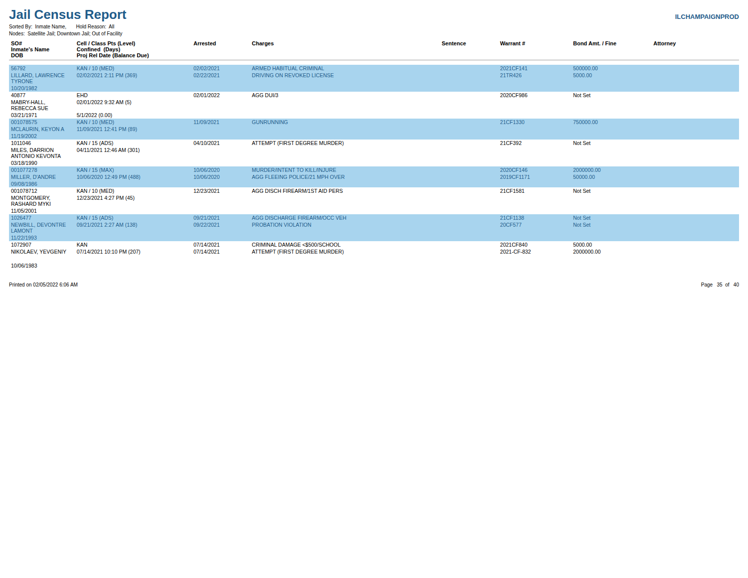ILCHAMPAIGNPROD
Jail Census Report
Sorted By: Inmate Name, Hold Reason: All
Nodes: Satellite Jail; Downtown Jail; Out of Facility
| SO# Inmate's Name DOB | Cell / Class Pts (Level) Confined (Days) Proj Rel Date (Balance Due) | Arrested | Charges | Sentence | Warrant # | Bond Amt. / Fine | Attorney |
| --- | --- | --- | --- | --- | --- | --- | --- |
| 56792 | KAN / 10 (MED) | 02/02/2021 | ARMED HABITUAL CRIMINAL | | 2021CF141 | 500000.00 | |
| LILLARD, LAWRENCE TYRONE | 02/02/2021 2:11 PM (369) | 02/22/2021 | DRIVING ON REVOKED LICENSE | | 21TR426 | 5000.00 | |
| 10/20/1982 | | | | | | | |
| 40877 | EHD | 02/01/2022 | AGG DUI/3 | | 2020CF986 | Not Set | |
| MABRY-HALL, REBECCA SUE | 02/01/2022 9:32 AM (5) | | | | | | |
| 03/21/1971 | 5/1/2022 (0.00) | | | | | | |
| 001078575 | KAN / 10 (MED) | 11/09/2021 | GUNRUNNING | | 21CF1330 | 750000.00 | |
| MCLAURIN, KEYON A | 11/09/2021 12:41 PM (89) | | | | | | |
| 11/19/2002 | | | | | | | |
| 1011046 | KAN / 15 (ADS) | 04/10/2021 | ATTEMPT (FIRST DEGREE MURDER) | | 21CF392 | Not Set | |
| MILES, DARRION ANTONIO KEVONTA | 04/11/2021 12:46 AM (301) | | | | | | |
| 03/18/1990 | | | | | | | |
| 001077278 | KAN / 15 (MAX) | 10/06/2020 | MURDER/INTENT TO KILL/INJURE | | 2020CF146 | 2000000.00 | |
| MILLER, D'ANDRE | 10/06/2020 12:49 PM (488) | 10/06/2020 | AGG FLEEING POLICE/21 MPH OVER | | 2019CF1171 | 50000.00 | |
| 09/08/1986 | | | | | | | |
| 001078712 | KAN / 10 (MED) | 12/23/2021 | AGG DISCH FIREARM/1ST AID PERS | | 21CF1581 | Not Set | |
| MONTGOMERY, RASHARD MYKI | 12/23/2021 4:27 PM (45) | | | | | | |
| 11/05/2001 | | | | | | | |
| 1026477 | KAN / 15 (ADS) | 09/21/2021 | AGG DISCHARGE FIREARM/OCC VEH | | 21CF1138 | Not Set | |
| NEWBILL, DEVONTRE LAMONT | 09/21/2021 2:27 AM (138) | 09/22/2021 | PROBATION VIOLATION | | 20CF577 | Not Set | |
| 11/22/1993 | | | | | | | |
| 1072907 | KAN | 07/14/2021 | CRIMINAL DAMAGE <$500/SCHOOL | | 2021CF840 | 5000.00 | |
| NIKOLAEV, YEVGENIY | 07/14/2021 10:10 PM (207) | 07/14/2021 | ATTEMPT (FIRST DEGREE MURDER) | | 2021-CF-832 | 2000000.00 | |
| 10/06/1983 | | | | | | | |
Printed on 02/05/2022 6:06 AM
Page 35 of 40